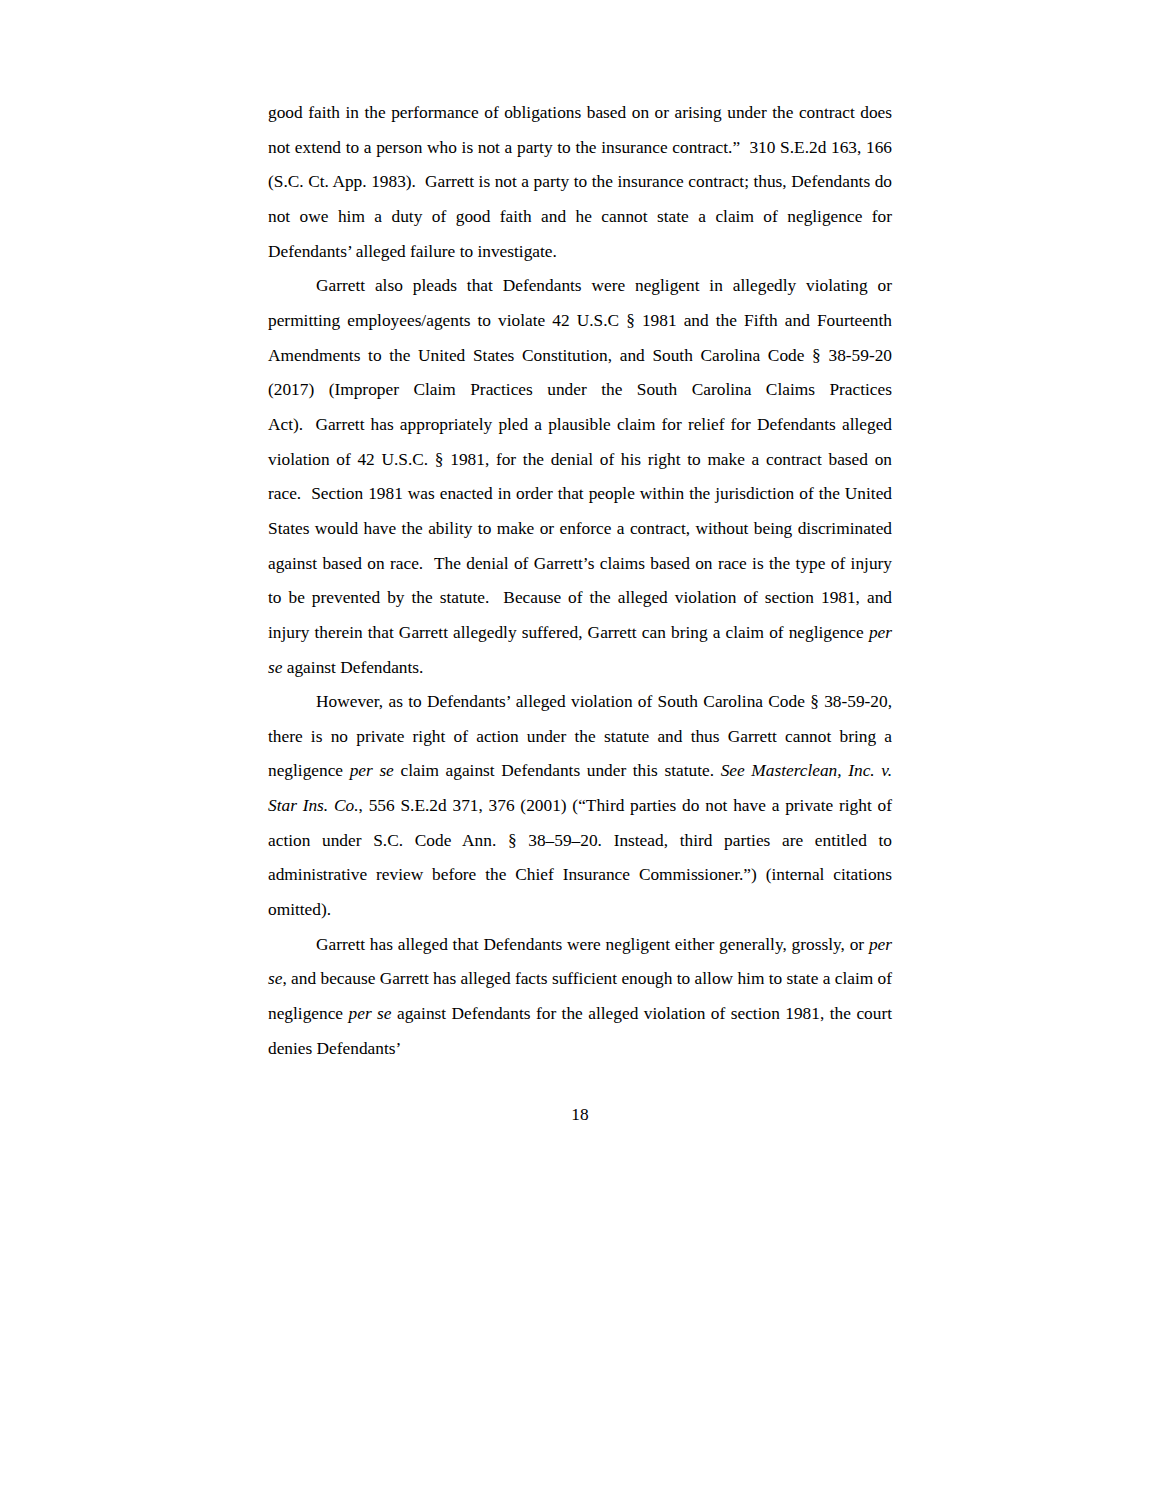good faith in the performance of obligations based on or arising under the contract does not extend to a person who is not a party to the insurance contract.” 310 S.E.2d 163, 166 (S.C. Ct. App. 1983). Garrett is not a party to the insurance contract; thus, Defendants do not owe him a duty of good faith and he cannot state a claim of negligence for Defendants’ alleged failure to investigate.
Garrett also pleads that Defendants were negligent in allegedly violating or permitting employees/agents to violate 42 U.S.C § 1981 and the Fifth and Fourteenth Amendments to the United States Constitution, and South Carolina Code § 38-59-20 (2017) (Improper Claim Practices under the South Carolina Claims Practices Act). Garrett has appropriately pled a plausible claim for relief for Defendants alleged violation of 42 U.S.C. § 1981, for the denial of his right to make a contract based on race. Section 1981 was enacted in order that people within the jurisdiction of the United States would have the ability to make or enforce a contract, without being discriminated against based on race. The denial of Garrett’s claims based on race is the type of injury to be prevented by the statute. Because of the alleged violation of section 1981, and injury therein that Garrett allegedly suffered, Garrett can bring a claim of negligence per se against Defendants.
However, as to Defendants’ alleged violation of South Carolina Code § 38-59-20, there is no private right of action under the statute and thus Garrett cannot bring a negligence per se claim against Defendants under this statute. See Masterclean, Inc. v. Star Ins. Co., 556 S.E.2d 371, 376 (2001) (“Third parties do not have a private right of action under S.C. Code Ann. § 38–59–20. Instead, third parties are entitled to administrative review before the Chief Insurance Commissioner.”) (internal citations omitted).
Garrett has alleged that Defendants were negligent either generally, grossly, or per se, and because Garrett has alleged facts sufficient enough to allow him to state a claim of negligence per se against Defendants for the alleged violation of section 1981, the court denies Defendants’
18